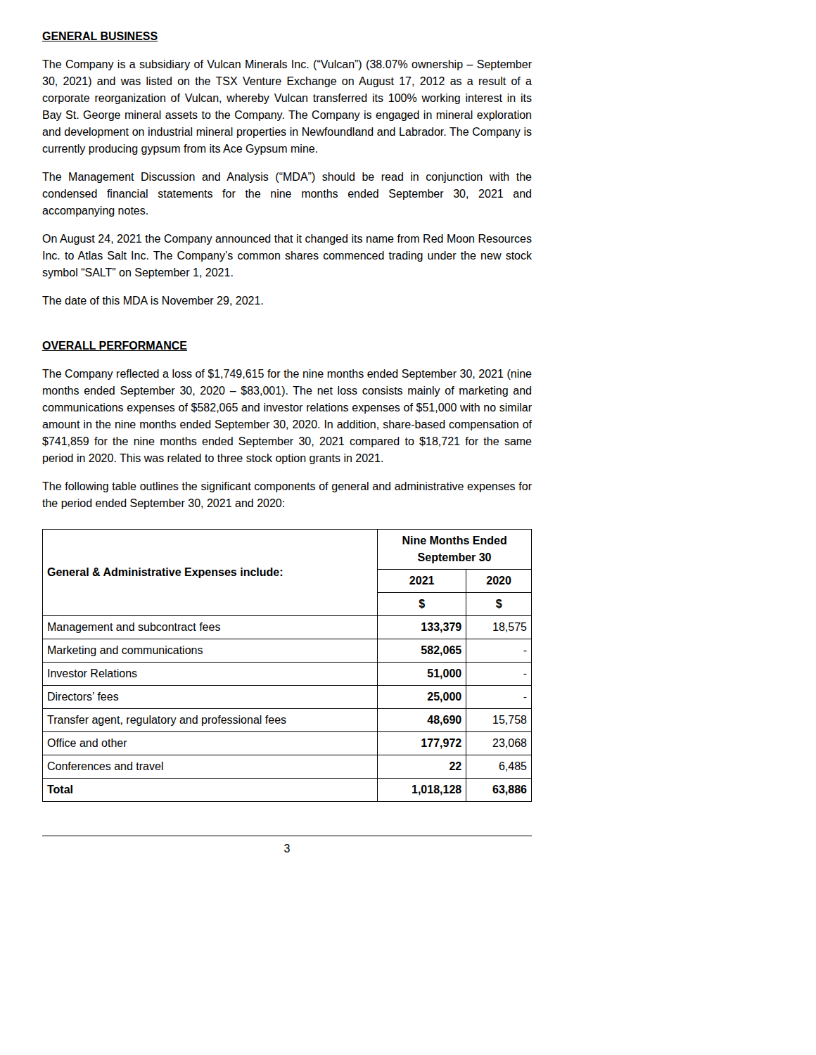GENERAL BUSINESS
The Company is a subsidiary of Vulcan Minerals Inc. (“Vulcan”) (38.07% ownership – September 30, 2021) and was listed on the TSX Venture Exchange on August 17, 2012 as a result of a corporate reorganization of Vulcan, whereby Vulcan transferred its 100% working interest in its Bay St. George mineral assets to the Company. The Company is engaged in mineral exploration and development on industrial mineral properties in Newfoundland and Labrador. The Company is currently producing gypsum from its Ace Gypsum mine.
The Management Discussion and Analysis (“MDA”) should be read in conjunction with the condensed financial statements for the nine months ended September 30, 2021 and accompanying notes.
On August 24, 2021 the Company announced that it changed its name from Red Moon Resources Inc. to Atlas Salt Inc. The Company’s common shares commenced trading under the new stock symbol “SALT” on September 1, 2021.
The date of this MDA is November 29, 2021.
OVERALL PERFORMANCE
The Company reflected a loss of $1,749,615 for the nine months ended September 30, 2021 (nine months ended September 30, 2020 – $83,001). The net loss consists mainly of marketing and communications expenses of $582,065 and investor relations expenses of $51,000 with no similar amount in the nine months ended September 30, 2020. In addition, share-based compensation of $741,859 for the nine months ended September 30, 2021 compared to $18,721 for the same period in 2020. This was related to three stock option grants in 2021.
The following table outlines the significant components of general and administrative expenses for the period ended September 30, 2021 and 2020:
| General & Administrative Expenses include: | Nine Months Ended September 30 |
| --- | --- |
| 2021 | 2020 |
| $ | $ |
| Management and subcontract fees | 133,379 | 18,575 |
| Marketing and communications | 582,065 | - |
| Investor Relations | 51,000 | - |
| Directors’ fees | 25,000 | - |
| Transfer agent, regulatory and professional fees | 48,690 | 15,758 |
| Office and other | 177,972 | 23,068 |
| Conferences and travel | 22 | 6,485 |
| Total | 1,018,128 | 63,886 |
3